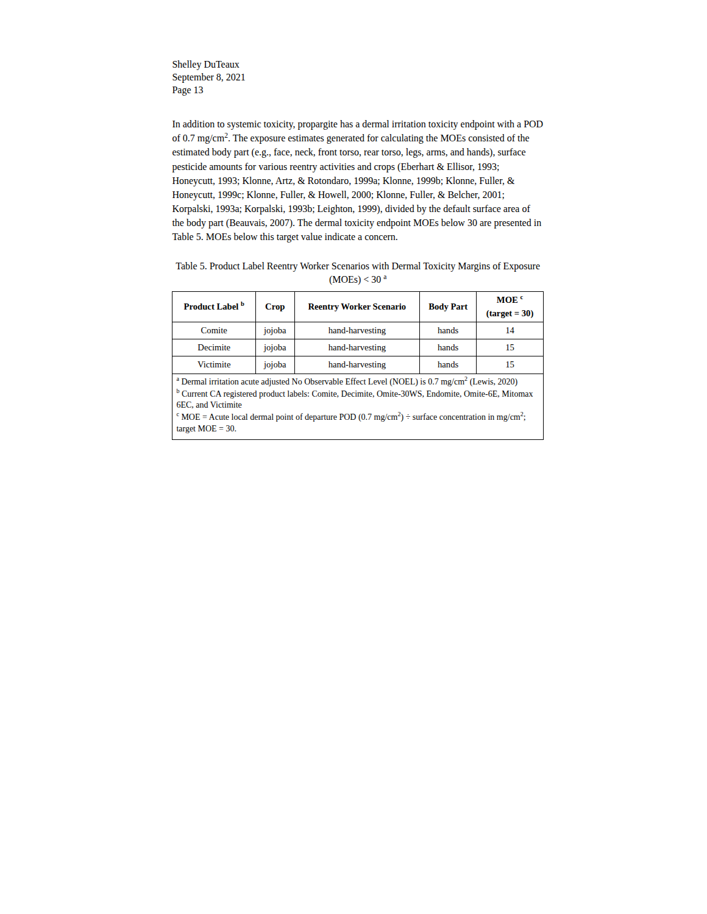Shelley DuTeaux
September 8, 2021
Page 13
In addition to systemic toxicity, propargite has a dermal irritation toxicity endpoint with a POD of 0.7 mg/cm2. The exposure estimates generated for calculating the MOEs consisted of the estimated body part (e.g., face, neck, front torso, rear torso, legs, arms, and hands), surface pesticide amounts for various reentry activities and crops (Eberhart & Ellisor, 1993; Honeycutt, 1993; Klonne, Artz, & Rotondaro, 1999a; Klonne, 1999b; Klonne, Fuller, & Honeycutt, 1999c; Klonne, Fuller, & Howell, 2000; Klonne, Fuller, & Belcher, 2001; Korpalski, 1993a; Korpalski, 1993b; Leighton, 1999), divided by the default surface area of the body part (Beauvais, 2007). The dermal toxicity endpoint MOEs below 30 are presented in Table 5. MOEs below this target value indicate a concern.
Table 5. Product Label Reentry Worker Scenarios with Dermal Toxicity Margins of Exposure
(MOEs) < 30 a
| Product Label b | Crop | Reentry Worker Scenario | Body Part | MOE c (target = 30) |
| --- | --- | --- | --- | --- |
| Comite | jojoba | hand-harvesting | hands | 14 |
| Decimite | jojoba | hand-harvesting | hands | 15 |
| Victimite | jojoba | hand-harvesting | hands | 15 |
| a Dermal irritation acute adjusted No Observable Effect Level (NOEL) is 0.7 mg/cm 2 (Lewis, 2020) b Current CA registered product labels: Comite, Decimite, Omite-30WS, Endomite, Omite-6E, Mitomax 6EC, and Victimite c MOE = Acute local dermal point of departure POD (0.7 mg/cm 2 ) ÷ surface concentration in mg/cm 2 ; target MOE = 30. |